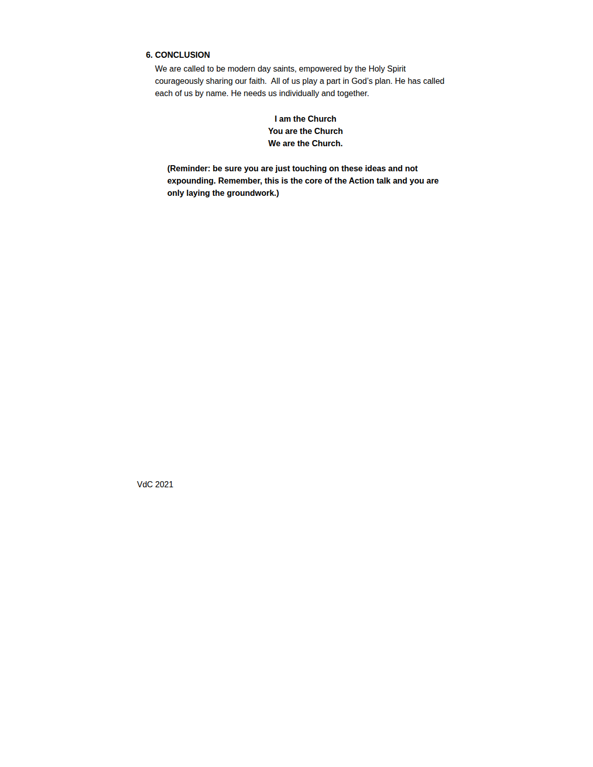CONCLUSION
We are called to be modern day saints, empowered by the Holy Spirit courageously sharing our faith. All of us play a part in God’s plan. He has called each of us by name. He needs us individually and together.
I am the Church
You are the Church
We are the Church.
(Reminder: be sure you are just touching on these ideas and not expounding. Remember, this is the core of the Action talk and you are only laying the groundwork.)
VdC 2021